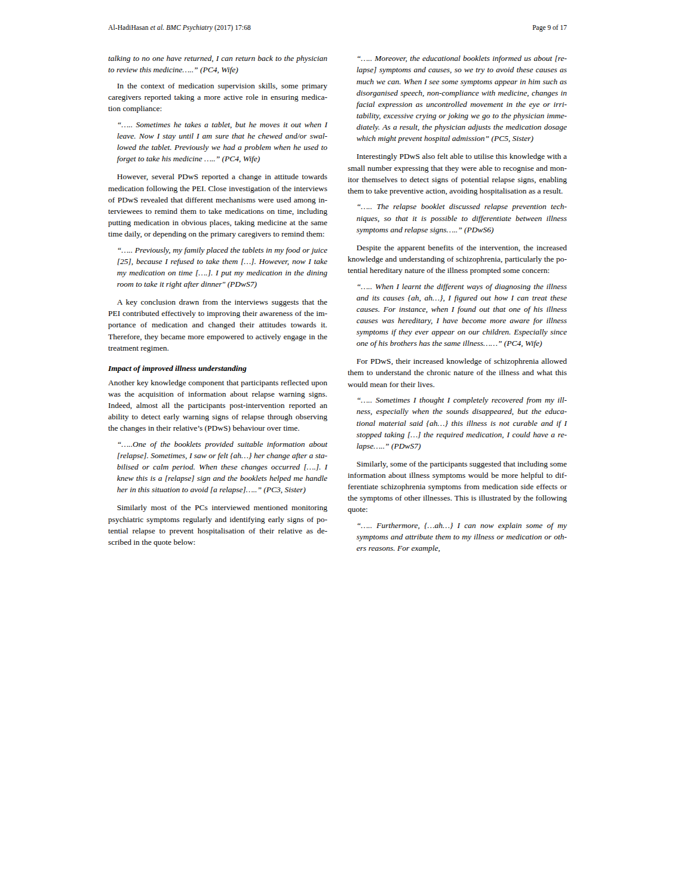Al-HadiHasan et al. BMC Psychiatry (2017) 17:68
Page 9 of 17
talking to no one have returned, I can return back to the physician to review this medicine…..” (PC4, Wife)
In the context of medication supervision skills, some primary caregivers reported taking a more active role in ensuring medication compliance:
“….. Sometimes he takes a tablet, but he moves it out when I leave. Now I stay until I am sure that he chewed and/or swallowed the tablet. Previously we had a problem when he used to forget to take his medicine …..” (PC4, Wife)
However, several PDwS reported a change in attitude towards medication following the PEI. Close investigation of the interviews of PDwS revealed that different mechanisms were used among interviewees to remind them to take medications on time, including putting medication in obvious places, taking medicine at the same time daily, or depending on the primary caregivers to remind them:
“….. Previously, my family placed the tablets in my food or juice [25], because I refused to take them […]. However, now I take my medication on time [….]. I put my medication in the dining room to take it right after dinner" (PDwS7)
A key conclusion drawn from the interviews suggests that the PEI contributed effectively to improving their awareness of the importance of medication and changed their attitudes towards it. Therefore, they became more empowered to actively engage in the treatment regimen.
Impact of improved illness understanding
Another key knowledge component that participants reflected upon was the acquisition of information about relapse warning signs. Indeed, almost all the participants post-intervention reported an ability to detect early warning signs of relapse through observing the changes in their relative’s (PDwS) behaviour over time.
“…..One of the booklets provided suitable information about [relapse]. Sometimes, I saw or felt {ah…} her change after a stabilised or calm period. When these changes occurred [….]. I knew this is a [relapse] sign and the booklets helped me handle her in this situation to avoid [a relapse]…..” (PC3, Sister)
Similarly most of the PCs interviewed mentioned monitoring psychiatric symptoms regularly and identifying early signs of potential relapse to prevent hospitalisation of their relative as described in the quote below:
“….. Moreover, the educational booklets informed us about [relapse] symptoms and causes, so we try to avoid these causes as much we can. When I see some symptoms appear in him such as disorganised speech, non-compliance with medicine, changes in facial expression as uncontrolled movement in the eye or irritability, excessive crying or joking we go to the physician immediately. As a result, the physician adjusts the medication dosage which might prevent hospital admission” (PC5, Sister)
Interestingly PDwS also felt able to utilise this knowledge with a small number expressing that they were able to recognise and monitor themselves to detect signs of potential relapse signs, enabling them to take preventive action, avoiding hospitalisation as a result.
“….. The relapse booklet discussed relapse prevention techniques, so that it is possible to differentiate between illness symptoms and relapse signs…..” (PDwS6)
Despite the apparent benefits of the intervention, the increased knowledge and understanding of schizophrenia, particularly the potential hereditary nature of the illness prompted some concern:
“….. When I learnt the different ways of diagnosing the illness and its causes {ah, ah…}, I figured out how I can treat these causes. For instance, when I found out that one of his illness causes was hereditary, I have become more aware for illness symptoms if they ever appear on our children. Especially since one of his brothers has the same illness……” (PC4, Wife)
For PDwS, their increased knowledge of schizophrenia allowed them to understand the chronic nature of the illness and what this would mean for their lives.
“….. Sometimes I thought I completely recovered from my illness, especially when the sounds disappeared, but the educational material said {ah…} this illness is not curable and if I stopped taking […] the required medication, I could have a relapse…..” (PDwS7)
Similarly, some of the participants suggested that including some information about illness symptoms would be more helpful to differentiate schizophrenia symptoms from medication side effects or the symptoms of other illnesses. This is illustrated by the following quote:
“….. Furthermore, {…ah…} I can now explain some of my symptoms and attribute them to my illness or medication or others reasons. For example,